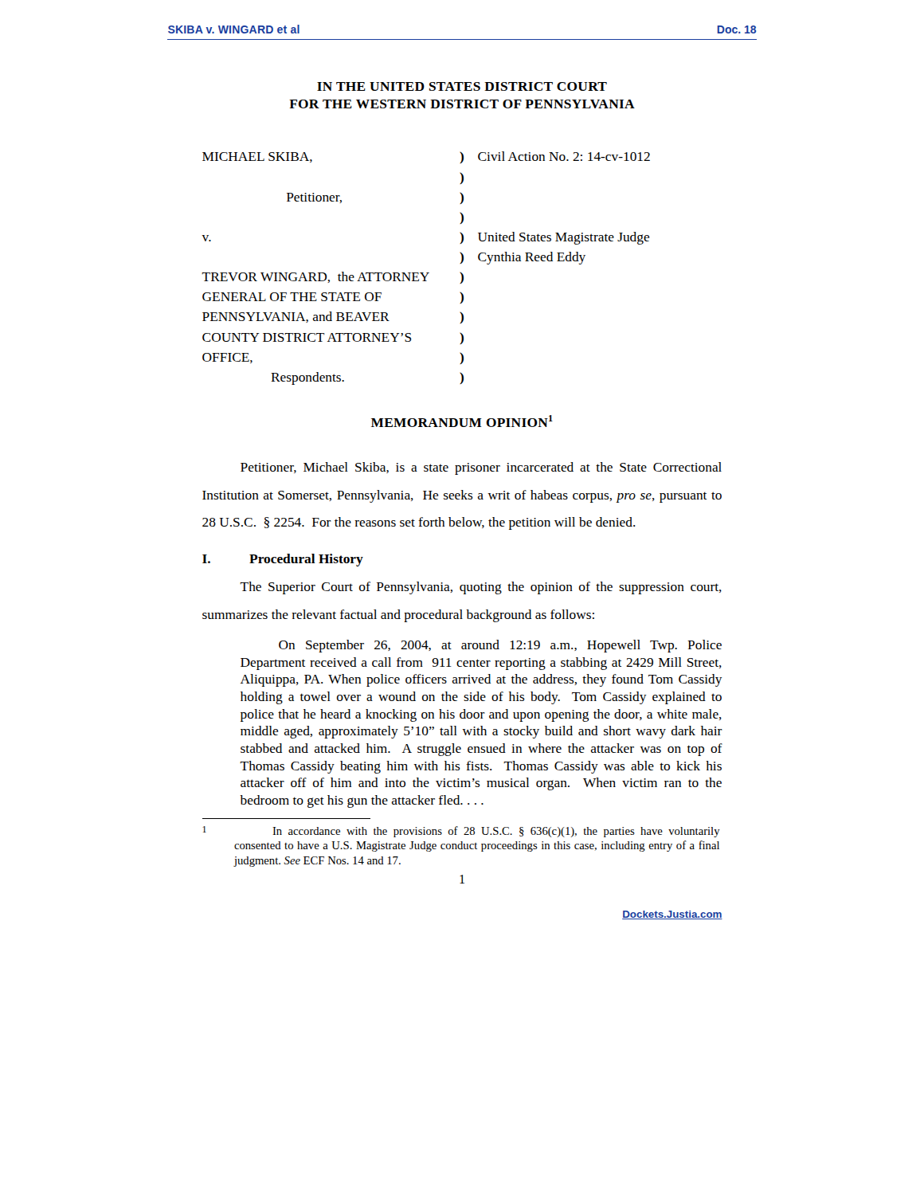SKIBA v. WINGARD et al Doc. 18
IN THE UNITED STATES DISTRICT COURT
FOR THE WESTERN DISTRICT OF PENNSYLVANIA
| MICHAEL SKIBA, | ) | Civil Action No. 2: 14-cv-1012 |
| | ) | |
| Petitioner, | ) | |
| | ) | |
| v. | ) | United States Magistrate Judge |
| | ) | Cynthia Reed Eddy |
| TREVOR WINGARD, the ATTORNEY | ) | |
| GENERAL OF THE STATE OF | ) | |
| PENNSYLVANIA, and BEAVER | ) | |
| COUNTY DISTRICT ATTORNEY’S | ) | |
| OFFICE, | ) | |
| Respondents. | ) | |
MEMORANDUM OPINION1
Petitioner, Michael Skiba, is a state prisoner incarcerated at the State Correctional Institution at Somerset, Pennsylvania, He seeks a writ of habeas corpus, pro se, pursuant to 28 U.S.C. § 2254. For the reasons set forth below, the petition will be denied.
I. Procedural History
The Superior Court of Pennsylvania, quoting the opinion of the suppression court, summarizes the relevant factual and procedural background as follows:
On September 26, 2004, at around 12:19 a.m., Hopewell Twp. Police Department received a call from 911 center reporting a stabbing at 2429 Mill Street, Aliquippa, PA. When police officers arrived at the address, they found Tom Cassidy holding a towel over a wound on the side of his body. Tom Cassidy explained to police that he heard a knocking on his door and upon opening the door, a white male, middle aged, approximately 5’10” tall with a stocky build and short wavy dark hair stabbed and attacked him. A struggle ensued in where the attacker was on top of Thomas Cassidy beating him with his fists. Thomas Cassidy was able to kick his attacker off of him and into the victim’s musical organ. When victim ran to the bedroom to get his gun the attacker fled. . . .
1 In accordance with the provisions of 28 U.S.C. § 636(c)(1), the parties have voluntarily consented to have a U.S. Magistrate Judge conduct proceedings in this case, including entry of a final judgment. See ECF Nos. 14 and 17.
1
Dockets.Justia.com